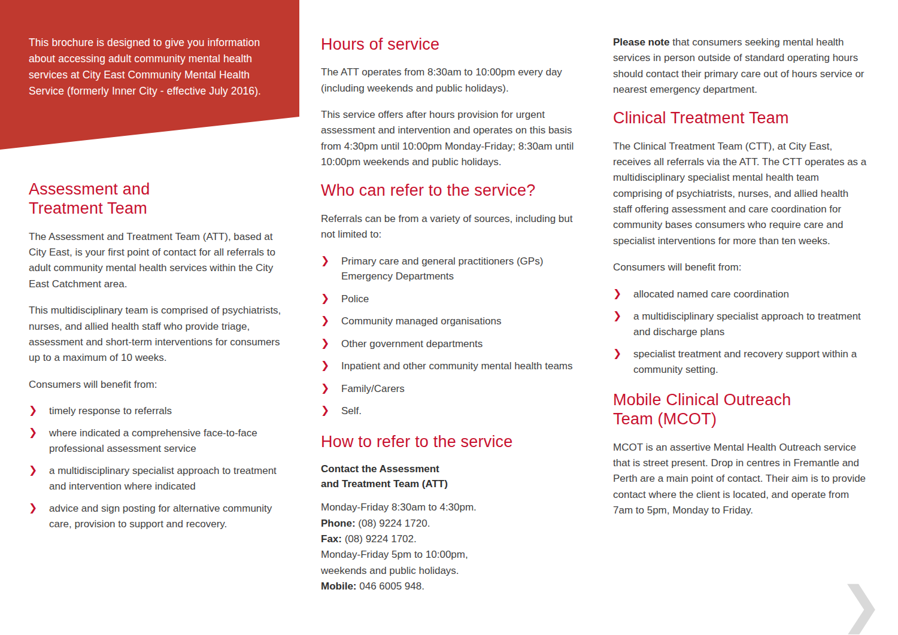This brochure is designed to give you information about accessing adult community mental health services at City East Community Mental Health Service (formerly Inner City - effective July 2016).
Assessment and
Treatment Team
The Assessment and Treatment Team (ATT), based at City East, is your first point of contact for all referrals to adult community mental health services within the City East Catchment area.
This multidisciplinary team is comprised of psychiatrists, nurses, and allied health staff who provide triage, assessment and short-term interventions for consumers up to a maximum of 10 weeks.
Consumers will benefit from:
timely response to referrals
where indicated a comprehensive face-to-face professional assessment service
a multidisciplinary specialist approach to treatment and intervention where indicated
advice and sign posting for alternative community care, provision to support and recovery.
Hours of service
The ATT operates from 8:30am to 10:00pm every day (including weekends and public holidays).
This service offers after hours provision for urgent assessment and intervention and operates on this basis from 4:30pm until 10:00pm Monday-Friday; 8:30am until 10:00pm weekends and public holidays.
Who can refer to the service?
Referrals can be from a variety of sources, including but not limited to:
Primary care and general practitioners (GPs) Emergency Departments
Police
Community managed organisations
Other government departments
Inpatient and other community mental health teams
Family/Carers
Self.
How to refer to the service
Contact the Assessment
and Treatment Team (ATT) Monday-Friday 8:30am to 4:30pm. Phone: (08) 9224 1720. Fax: (08) 9224 1702. Monday-Friday 5pm to 10:00pm, weekends and public holidays. Mobile: 046 6005 948.
Please note that consumers seeking mental health services in person outside of standard operating hours should contact their primary care out of hours service or nearest emergency department.
Clinical Treatment Team
The Clinical Treatment Team (CTT), at City East, receives all referrals via the ATT. The CTT operates as a multidisciplinary specialist mental health team comprising of psychiatrists, nurses, and allied health staff offering assessment and care coordination for community bases consumers who require care and specialist interventions for more than ten weeks.
Consumers will benefit from:
allocated named care coordination
a multidisciplinary specialist approach to treatment and discharge plans
specialist treatment and recovery support within a community setting.
Mobile Clinical Outreach
Team (MCOT)
MCOT is an assertive Mental Health Outreach service that is street present. Drop in centres in Fremantle and Perth are a main point of contact. Their aim is to provide contact where the client is located, and operate from 7am to 5pm, Monday to Friday.
❯